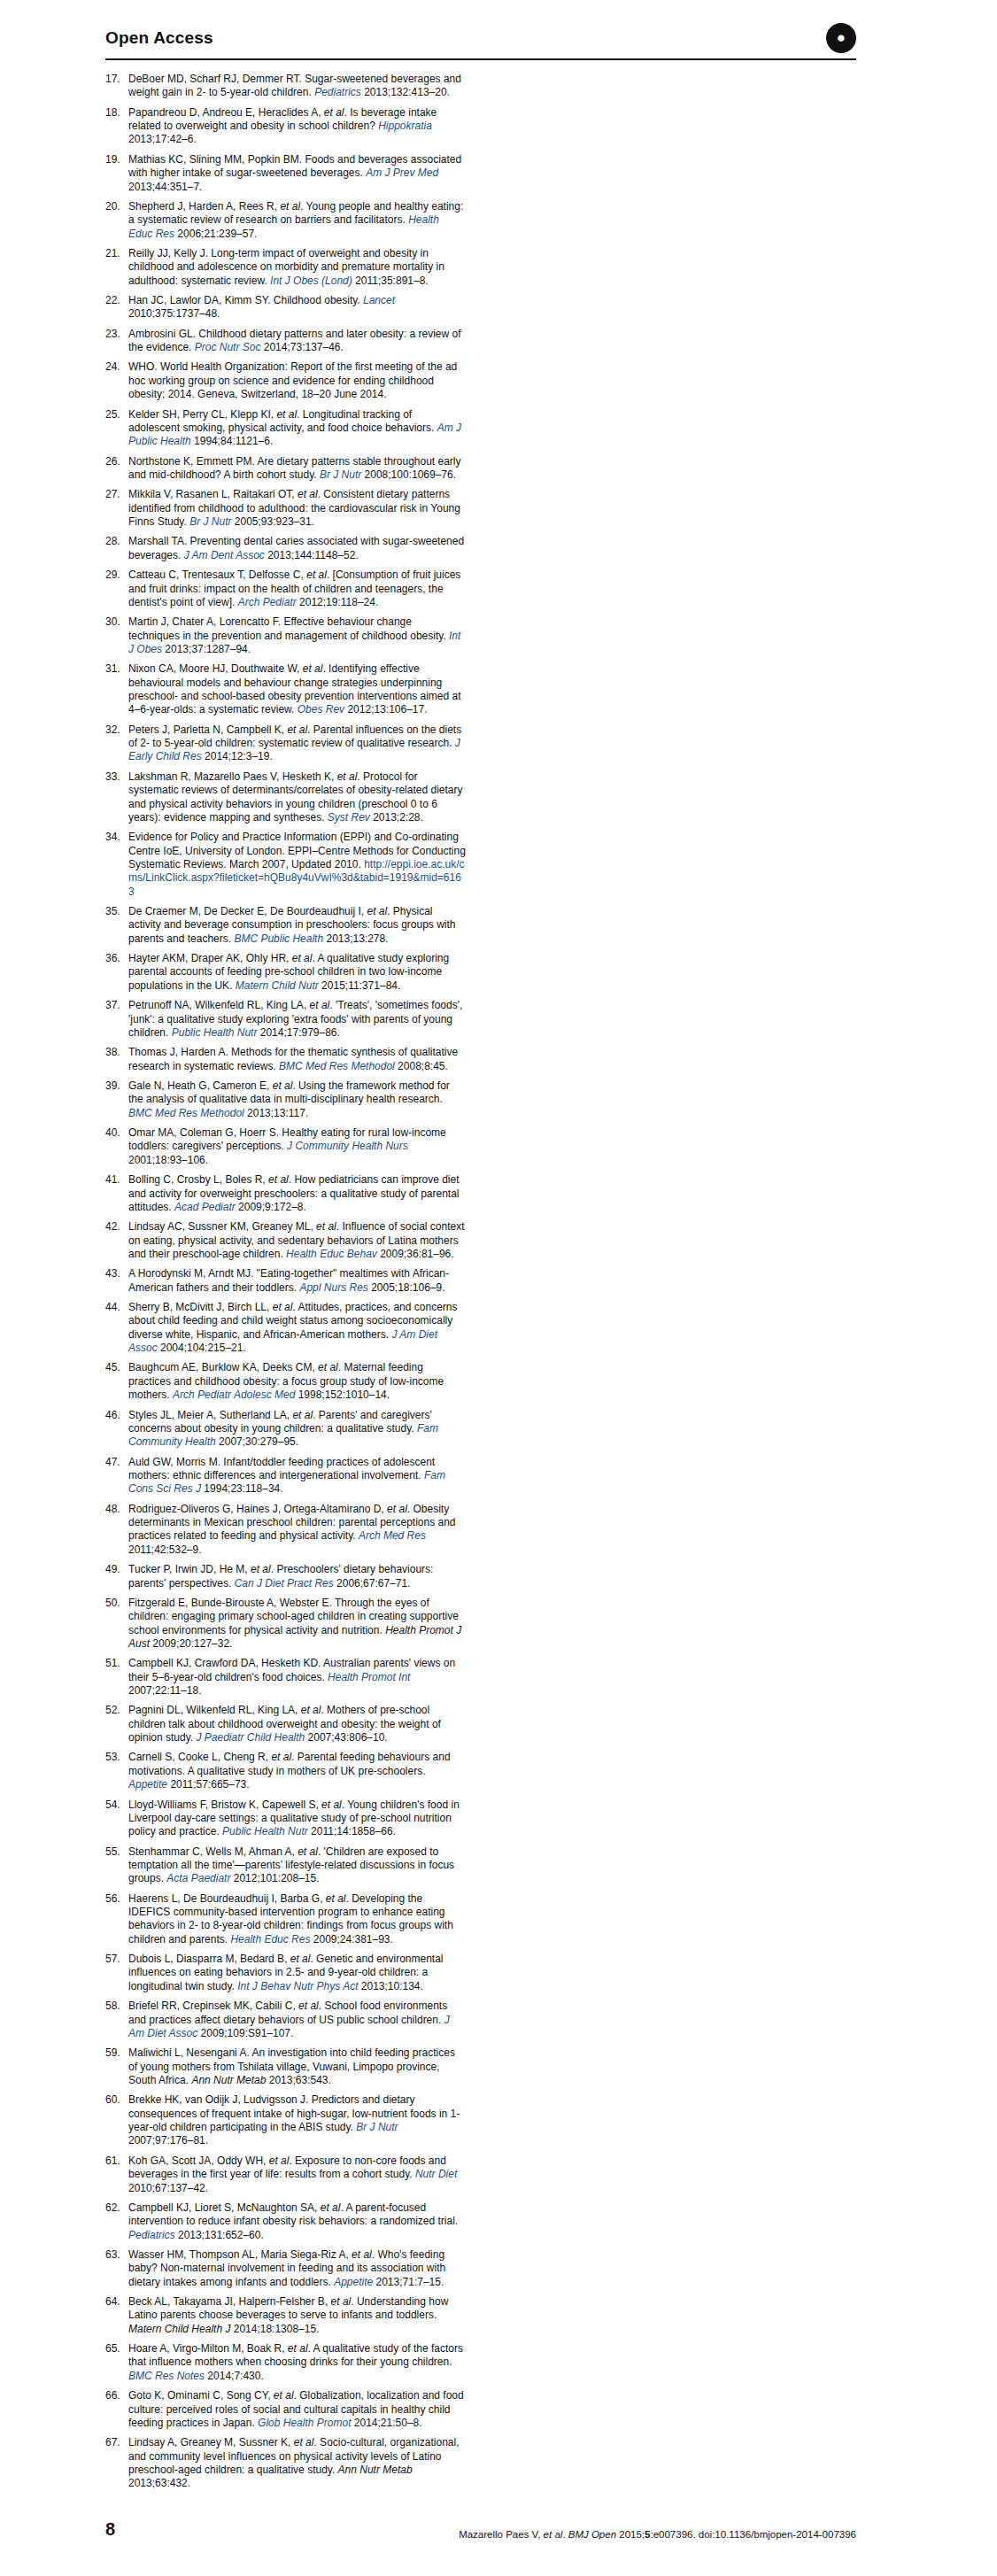BMJ Open: first published as 10.1136/bmjopen-2014-007396 on 16 September 2015. Downloaded from http://bmjopen.bmj.com/ on July 1, 2022 by guest. Protected by copyright.
Open Access
●
DeBoer MD, Scharf RJ, Demmer RT. Sugar-sweetened beverages and weight gain in 2- to 5-year-old children. Pediatrics 2013;132:413–20.
Papandreou D, Andreou E, Heraclides A, et al. Is beverage intake related to overweight and obesity in school children? Hippokratia 2013;17:42–6.
Mathias KC, Slining MM, Popkin BM. Foods and beverages associated with higher intake of sugar-sweetened beverages. Am J Prev Med 2013;44:351–7.
Shepherd J, Harden A, Rees R, et al. Young people and healthy eating: a systematic review of research on barriers and facilitators. Health Educ Res 2006;21:239–57.
Reilly JJ, Kelly J. Long-term impact of overweight and obesity in childhood and adolescence on morbidity and premature mortality in adulthood: systematic review. Int J Obes (Lond) 2011;35:891–8.
Han JC, Lawlor DA, Kimm SY. Childhood obesity. Lancet 2010;375:1737–48.
Ambrosini GL. Childhood dietary patterns and later obesity: a review of the evidence. Proc Nutr Soc 2014;73:137–46.
WHO. World Health Organization: Report of the first meeting of the ad hoc working group on science and evidence for ending childhood obesity; 2014. Geneva, Switzerland, 18–20 June 2014.
Kelder SH, Perry CL, Klepp KI, et al. Longitudinal tracking of adolescent smoking, physical activity, and food choice behaviors. Am J Public Health 1994;84:1121–6.
Northstone K, Emmett PM. Are dietary patterns stable throughout early and mid-childhood? A birth cohort study. Br J Nutr 2008;100:1069–76.
Mikkila V, Rasanen L, Raitakari OT, et al. Consistent dietary patterns identified from childhood to adulthood: the cardiovascular risk in Young Finns Study. Br J Nutr 2005;93:923–31.
Marshall TA. Preventing dental caries associated with sugar-sweetened beverages. J Am Dent Assoc 2013;144:1148–52.
Catteau C, Trentesaux T, Delfosse C, et al. [Consumption of fruit juices and fruit drinks: impact on the health of children and teenagers, the dentist's point of view]. Arch Pediatr 2012;19:118–24.
Martin J, Chater A, Lorencatto F. Effective behaviour change techniques in the prevention and management of childhood obesity. Int J Obes 2013;37:1287–94.
Nixon CA, Moore HJ, Douthwaite W, et al. Identifying effective behavioural models and behaviour change strategies underpinning preschool- and school-based obesity prevention interventions aimed at 4–6-year-olds: a systematic review. Obes Rev 2012;13:106–17.
Peters J, Parletta N, Campbell K, et al. Parental influences on the diets of 2- to 5-year-old children: systematic review of qualitative research. J Early Child Res 2014;12:3–19.
Lakshman R, Mazarello Paes V, Hesketh K, et al. Protocol for systematic reviews of determinants/correlates of obesity-related dietary and physical activity behaviors in young children (preschool 0 to 6 years): evidence mapping and syntheses. Syst Rev 2013;2:28.
Evidence for Policy and Practice Information (EPPI) and Co-ordinating Centre IoE, University of London. EPPI–Centre Methods for Conducting Systematic Reviews. March 2007, Updated 2010. http://eppi.ioe.ac.uk/cms/LinkClick.aspx?fileticket=hQBu8y4uVwI%3d&tabid=1919&mid=6163
De Craemer M, De Decker E, De Bourdeaudhuij I, et al. Physical activity and beverage consumption in preschoolers: focus groups with parents and teachers. BMC Public Health 2013;13:278.
Hayter AKM, Draper AK, Ohly HR, et al. A qualitative study exploring parental accounts of feeding pre-school children in two low-income populations in the UK. Matern Child Nutr 2015;11:371–84.
Petrunoff NA, Wilkenfeld RL, King LA, et al. 'Treats', 'sometimes foods', 'junk': a qualitative study exploring 'extra foods' with parents of young children. Public Health Nutr 2014;17:979–86.
Thomas J, Harden A. Methods for the thematic synthesis of qualitative research in systematic reviews. BMC Med Res Methodol 2008;8:45.
Gale N, Heath G, Cameron E, et al. Using the framework method for the analysis of qualitative data in multi-disciplinary health research. BMC Med Res Methodol 2013;13:117.
Omar MA, Coleman G, Hoerr S. Healthy eating for rural low-income toddlers: caregivers' perceptions. J Community Health Nurs 2001;18:93–106.
Bolling C, Crosby L, Boles R, et al. How pediatricians can improve diet and activity for overweight preschoolers: a qualitative study of parental attitudes. Acad Pediatr 2009;9:172–8.
Lindsay AC, Sussner KM, Greaney ML, et al. Influence of social context on eating, physical activity, and sedentary behaviors of Latina mothers and their preschool-age children. Health Educ Behav 2009;36:81–96.
A Horodynski M, Arndt MJ. "Eating-together" mealtimes with African-American fathers and their toddlers. Appl Nurs Res 2005;18:106–9.
Sherry B, McDivitt J, Birch LL, et al. Attitudes, practices, and concerns about child feeding and child weight status among socioeconomically diverse white, Hispanic, and African-American mothers. J Am Diet Assoc 2004;104:215–21.
Baughcum AE, Burklow KA, Deeks CM, et al. Maternal feeding practices and childhood obesity: a focus group study of low-income mothers. Arch Pediatr Adolesc Med 1998;152:1010–14.
Styles JL, Meier A, Sutherland LA, et al. Parents' and caregivers' concerns about obesity in young children: a qualitative study. Fam Community Health 2007;30:279–95.
Auld GW, Morris M. Infant/toddler feeding practices of adolescent mothers: ethnic differences and intergenerational involvement. Fam Cons Sci Res J 1994;23:118–34.
Rodriguez-Oliveros G, Haines J, Ortega-Altamirano D, et al. Obesity determinants in Mexican preschool children: parental perceptions and practices related to feeding and physical activity. Arch Med Res 2011;42:532–9.
Tucker P, Irwin JD, He M, et al. Preschoolers' dietary behaviours: parents' perspectives. Can J Diet Pract Res 2006;67:67–71.
Fitzgerald E, Bunde-Birouste A, Webster E. Through the eyes of children: engaging primary school-aged children in creating supportive school environments for physical activity and nutrition. Health Promot J Aust 2009;20:127–32.
Campbell KJ, Crawford DA, Hesketh KD. Australian parents' views on their 5–6-year-old children's food choices. Health Promot Int 2007;22:11–18.
Pagnini DL, Wilkenfeld RL, King LA, et al. Mothers of pre-school children talk about childhood overweight and obesity: the weight of opinion study. J Paediatr Child Health 2007;43:806–10.
Carnell S, Cooke L, Cheng R, et al. Parental feeding behaviours and motivations. A qualitative study in mothers of UK pre-schoolers. Appetite 2011;57:665–73.
Lloyd-Williams F, Bristow K, Capewell S, et al. Young children's food in Liverpool day-care settings: a qualitative study of pre-school nutrition policy and practice. Public Health Nutr 2011;14:1858–66.
Stenhammar C, Wells M, Ahman A, et al. 'Children are exposed to temptation all the time'—parents' lifestyle-related discussions in focus groups. Acta Paediatr 2012;101:208–15.
Haerens L, De Bourdeaudhuij I, Barba G, et al. Developing the IDEFICS community-based intervention program to enhance eating behaviors in 2- to 8-year-old children: findings from focus groups with children and parents. Health Educ Res 2009;24:381–93.
Dubois L, Diasparra M, Bedard B, et al. Genetic and environmental influences on eating behaviors in 2.5- and 9-year-old children: a longitudinal twin study. Int J Behav Nutr Phys Act 2013;10:134.
Briefel RR, Crepinsek MK, Cabili C, et al. School food environments and practices affect dietary behaviors of US public school children. J Am Diet Assoc 2009;109:S91–107.
Maliwichi L, Nesengani A. An investigation into child feeding practices of young mothers from Tshilata village, Vuwani, Limpopo province, South Africa. Ann Nutr Metab 2013;63:543.
Brekke HK, van Odijk J, Ludvigsson J. Predictors and dietary consequences of frequent intake of high-sugar, low-nutrient foods in 1-year-old children participating in the ABIS study. Br J Nutr 2007;97:176–81.
Koh GA, Scott JA, Oddy WH, et al. Exposure to non-core foods and beverages in the first year of life: results from a cohort study. Nutr Diet 2010;67:137–42.
Campbell KJ, Lioret S, McNaughton SA, et al. A parent-focused intervention to reduce infant obesity risk behaviors: a randomized trial. Pediatrics 2013;131:652–60.
Wasser HM, Thompson AL, Maria Siega-Riz A, et al. Who's feeding baby? Non-maternal involvement in feeding and its association with dietary intakes among infants and toddlers. Appetite 2013;71:7–15.
Beck AL, Takayama JI, Halpern-Felsher B, et al. Understanding how Latino parents choose beverages to serve to infants and toddlers. Matern Child Health J 2014;18:1308–15.
Hoare A, Virgo-Milton M, Boak R, et al. A qualitative study of the factors that influence mothers when choosing drinks for their young children. BMC Res Notes 2014;7:430.
Goto K, Ominami C, Song CY, et al. Globalization, localization and food culture: perceived roles of social and cultural capitals in healthy child feeding practices in Japan. Glob Health Promot 2014;21:50–8.
Lindsay A, Greaney M, Sussner K, et al. Socio-cultural, organizational, and community level influences on physical activity levels of Latino preschool-aged children: a qualitative study. Ann Nutr Metab 2013;63:432.
8
Mazarello Paes V, et al. BMJ Open 2015;5:e007396. doi:10.1136/bmjopen-2014-007396